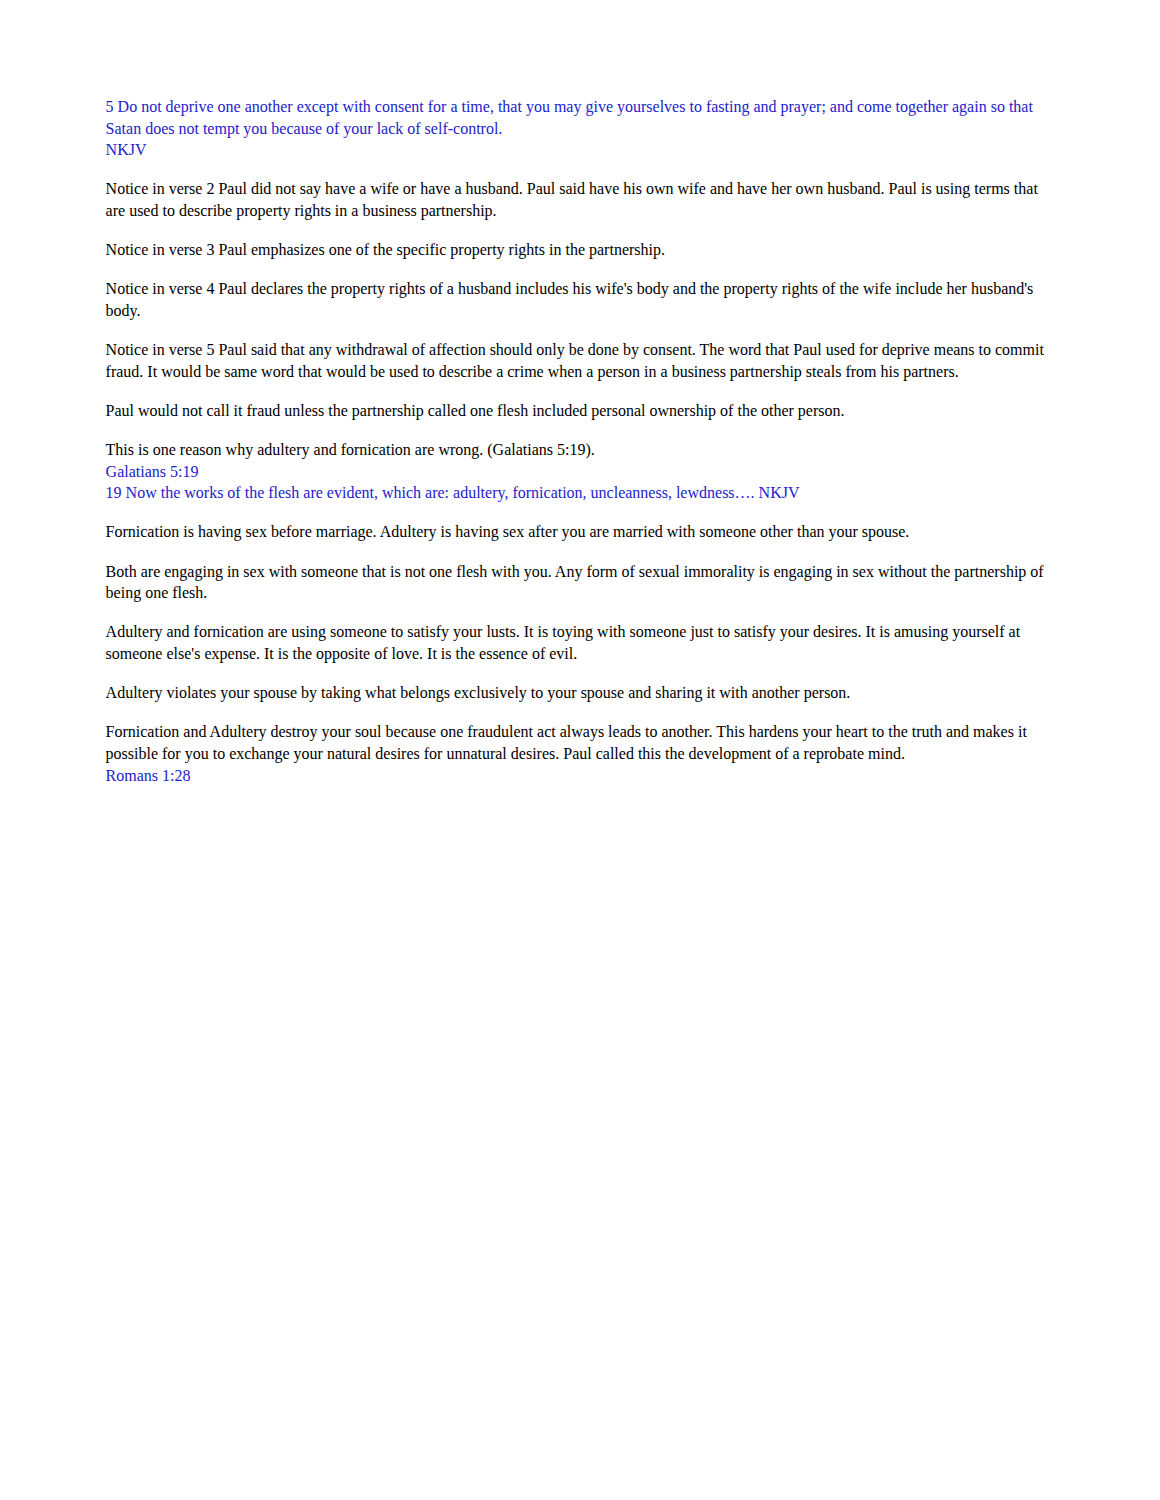5 Do not deprive one another except with consent for a time, that you may give yourselves to fasting and prayer; and come together again so that Satan does not tempt you because of your lack of self-control.
NKJV
Notice in verse 2 Paul did not say have a wife or have a husband. Paul said have his own wife and have her own husband. Paul is using terms that are used to describe property rights in a business partnership.
Notice in verse 3 Paul emphasizes one of the specific property rights in the partnership.
Notice in verse 4 Paul declares the property rights of a husband includes his wife's body and the property rights of the wife include her husband's body.
Notice in verse 5 Paul said that any withdrawal of affection should only be done by consent. The word that Paul used for deprive means to commit fraud. It would be same word that would be used to describe a crime when a person in a business partnership steals from his partners.
Paul would not call it fraud unless the partnership called one flesh included personal ownership of the other person.
This is one reason why adultery and fornication are wrong. (Galatians 5:19).
Galatians 5:19
19 Now the works of the flesh are evident, which are: adultery, fornication, uncleanness, lewdness…. NKJV
Fornication is having sex before marriage. Adultery is having sex after you are married with someone other than your spouse.
Both are engaging in sex with someone that is not one flesh with you. Any form of sexual immorality is engaging in sex without the partnership of being one flesh.
Adultery and fornication are using someone to satisfy your lusts. It is toying with someone just to satisfy your desires. It is amusing yourself at someone else's expense. It is the opposite of love. It is the essence of evil.
Adultery violates your spouse by taking what belongs exclusively to your spouse and sharing it with another person.
Fornication and Adultery destroy your soul because one fraudulent act always leads to another. This hardens your heart to the truth and makes it possible for you to exchange your natural desires for unnatural desires. Paul called this the development of a reprobate mind.
Romans 1:28